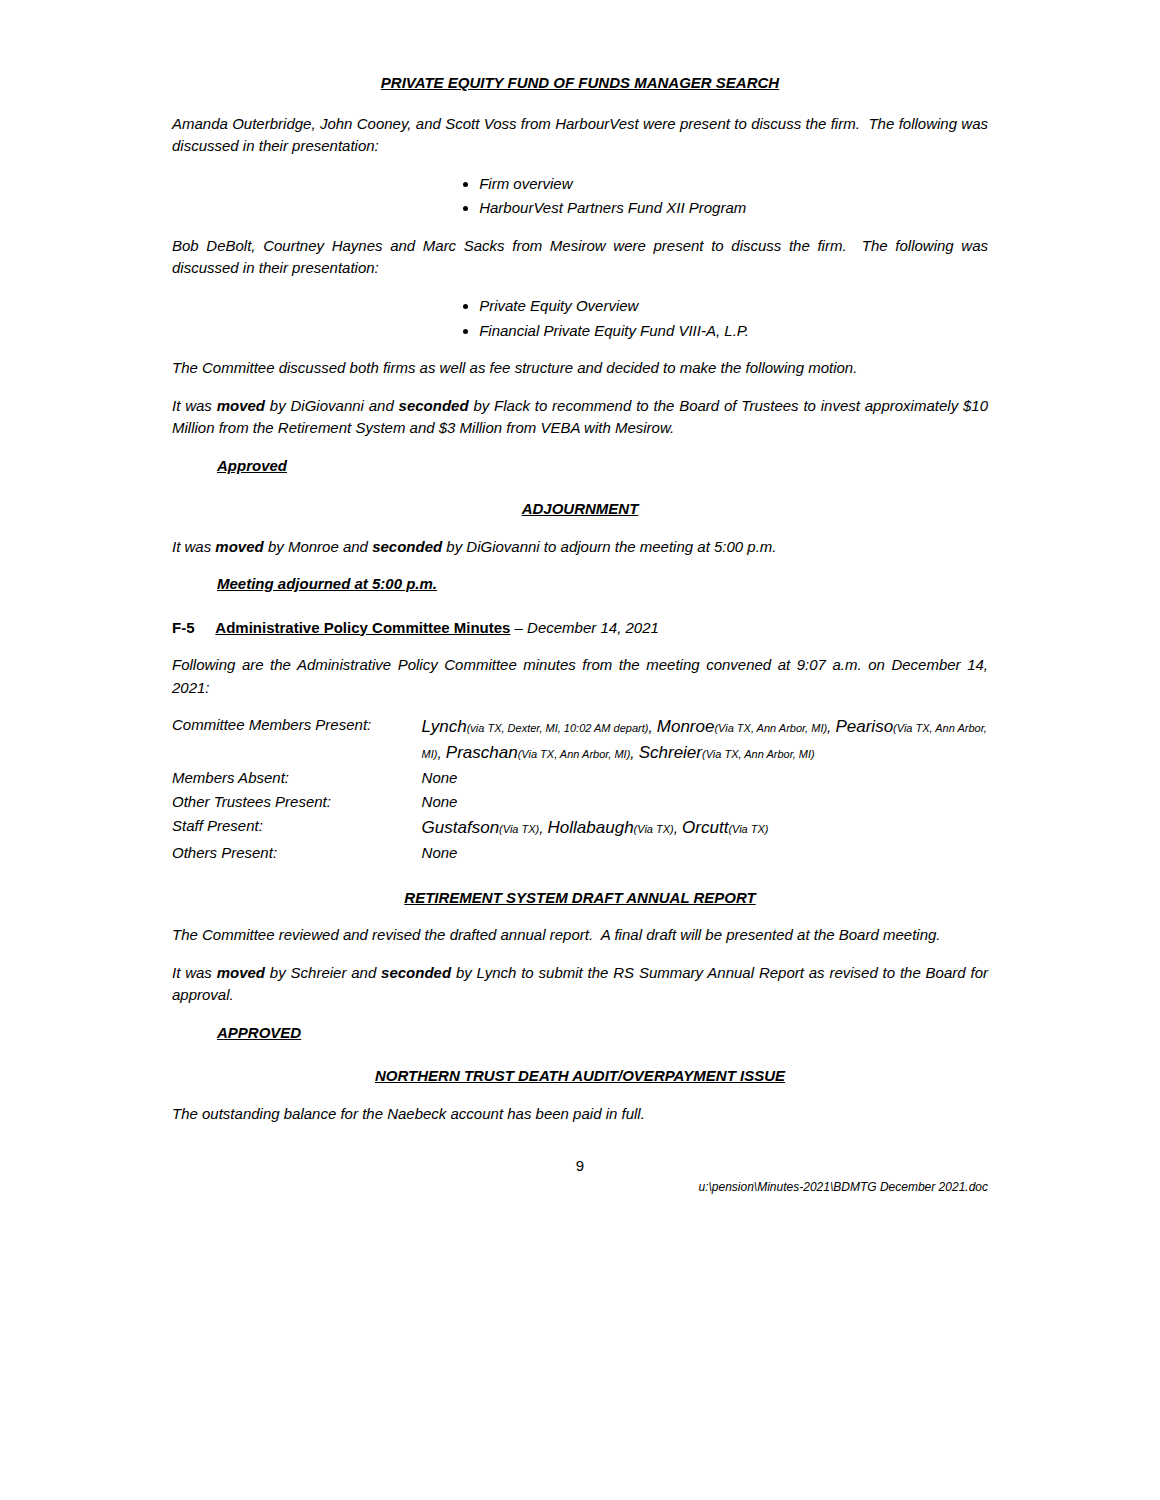PRIVATE EQUITY FUND OF FUNDS MANAGER SEARCH
Amanda Outerbridge, John Cooney, and Scott Voss from HarbourVest were present to discuss the firm. The following was discussed in their presentation:
Firm overview
HarbourVest Partners Fund XII Program
Bob DeBolt, Courtney Haynes and Marc Sacks from Mesirow were present to discuss the firm. The following was discussed in their presentation:
Private Equity Overview
Financial Private Equity Fund VIII-A, L.P.
The Committee discussed both firms as well as fee structure and decided to make the following motion.
It was moved by DiGiovanni and seconded by Flack to recommend to the Board of Trustees to invest approximately $10 Million from the Retirement System and $3 Million from VEBA with Mesirow.
Approved
ADJOURNMENT
It was moved by Monroe and seconded by DiGiovanni to adjourn the meeting at 5:00 p.m.
Meeting adjourned at 5:00 p.m.
F-5 Administrative Policy Committee Minutes – December 14, 2021
Following are the Administrative Policy Committee minutes from the meeting convened at 9:07 a.m. on December 14, 2021:
| Committee Members Present: | Lynch (via TX, Dexter, MI, 10:02 AM depart) , Monroe (Via TX, Ann Arbor, MI) , Peariso (Via TX, Ann Arbor, MI) , Praschan (Via TX, Ann Arbor, MI) , Schreier (Via TX, Ann Arbor, MI) |
| Members Absent: | None |
| Other Trustees Present: | None |
| Staff Present: | Gustafson (Via TX) , Hollabaugh (Via TX) , Orcutt (Via TX) |
| Others Present: | None |
RETIREMENT SYSTEM DRAFT ANNUAL REPORT
The Committee reviewed and revised the drafted annual report. A final draft will be presented at the Board meeting.
It was moved by Schreier and seconded by Lynch to submit the RS Summary Annual Report as revised to the Board for approval.
APPROVED
NORTHERN TRUST DEATH AUDIT/OVERPAYMENT ISSUE
The outstanding balance for the Naebeck account has been paid in full.
9
u:\pension\Minutes-2021\BDMTG December 2021.doc